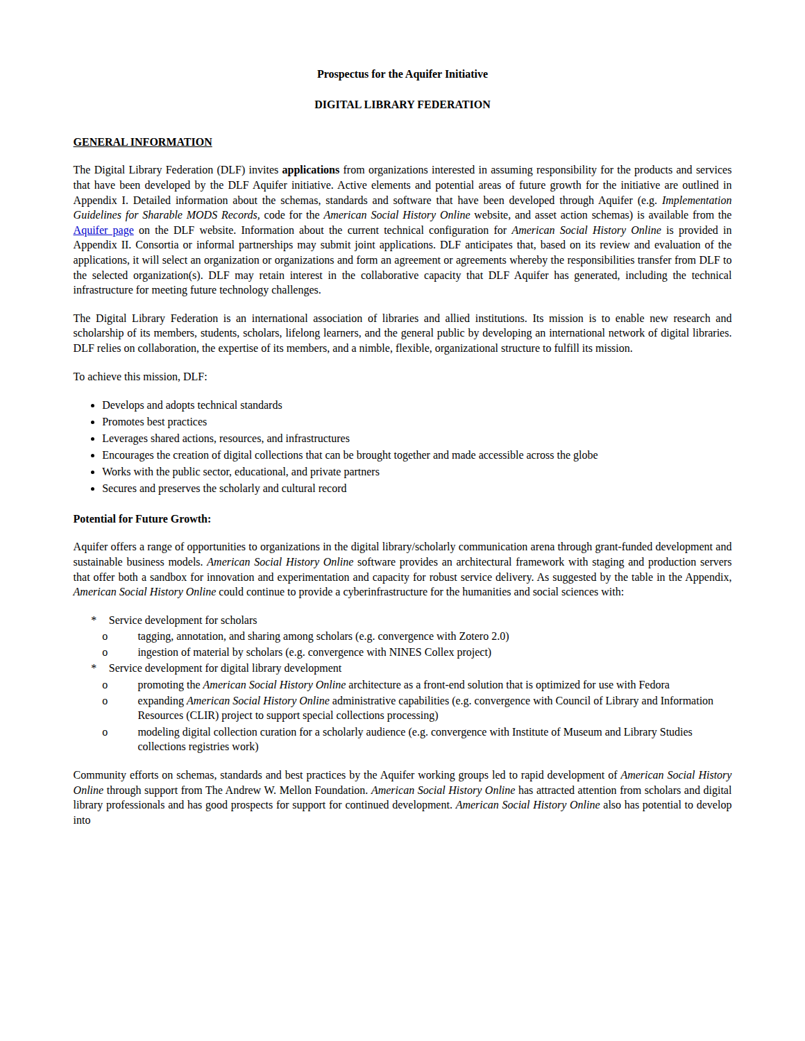Prospectus for the Aquifer Initiative
DIGITAL LIBRARY FEDERATION
GENERAL INFORMATION
The Digital Library Federation (DLF) invites applications from organizations interested in assuming responsibility for the products and services that have been developed by the DLF Aquifer initiative. Active elements and potential areas of future growth for the initiative are outlined in Appendix I. Detailed information about the schemas, standards and software that have been developed through Aquifer (e.g. Implementation Guidelines for Sharable MODS Records, code for the American Social History Online website, and asset action schemas) is available from the Aquifer page on the DLF website. Information about the current technical configuration for American Social History Online is provided in Appendix II. Consortia or informal partnerships may submit joint applications. DLF anticipates that, based on its review and evaluation of the applications, it will select an organization or organizations and form an agreement or agreements whereby the responsibilities transfer from DLF to the selected organization(s). DLF may retain interest in the collaborative capacity that DLF Aquifer has generated, including the technical infrastructure for meeting future technology challenges.
The Digital Library Federation is an international association of libraries and allied institutions. Its mission is to enable new research and scholarship of its members, students, scholars, lifelong learners, and the general public by developing an international network of digital libraries. DLF relies on collaboration, the expertise of its members, and a nimble, flexible, organizational structure to fulfill its mission.
To achieve this mission, DLF:
Develops and adopts technical standards
Promotes best practices
Leverages shared actions, resources, and infrastructures
Encourages the creation of digital collections that can be brought together and made accessible across the globe
Works with the public sector, educational, and private partners
Secures and preserves the scholarly and cultural record
Potential for Future Growth:
Aquifer offers a range of opportunities to organizations in the digital library/scholarly communication arena through grant-funded development and sustainable business models. American Social History Online software provides an architectural framework with staging and production servers that offer both a sandbox for innovation and experimentation and capacity for robust service delivery. As suggested by the table in the Appendix, American Social History Online could continue to provide a cyberinfrastructure for the humanities and social sciences with:
*Service development for scholars
otagging, annotation, and sharing among scholars (e.g. convergence with Zotero 2.0)
oingestion of material by scholars (e.g. convergence with NINES Collex project)
*Service development for digital library development
opromoting the American Social History Online architecture as a front-end solution that is optimized for use with Fedora
oexpanding American Social History Online administrative capabilities (e.g. convergence with Council of Library and Information Resources (CLIR) project to support special collections processing)
omodeling digital collection curation for a scholarly audience (e.g. convergence with Institute of Museum and Library Studies collections registries work)
Community efforts on schemas, standards and best practices by the Aquifer working groups led to rapid development of American Social History Online through support from The Andrew W. Mellon Foundation. American Social History Online has attracted attention from scholars and digital library professionals and has good prospects for support for continued development. American Social History Online also has potential to develop into